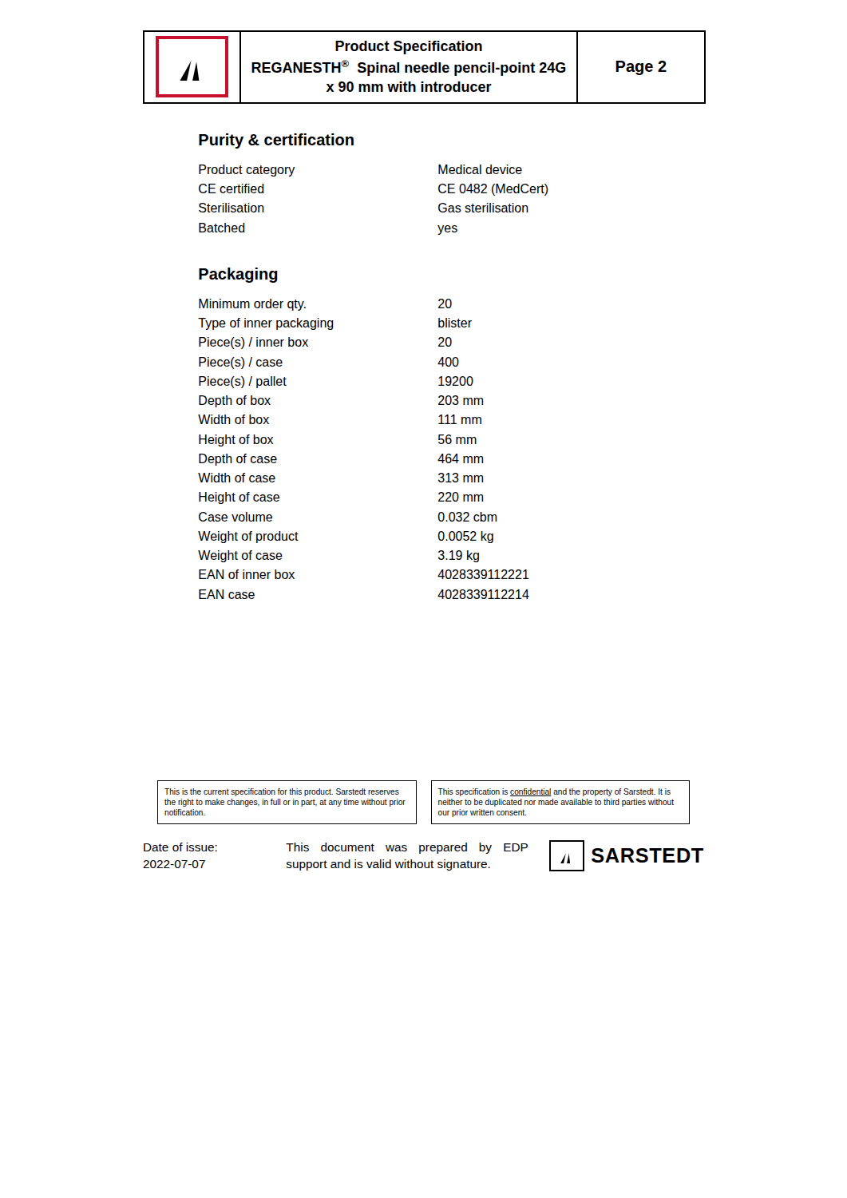Product Specification
REGANESTH® Spinal needle pencil-point 24G x 90 mm with introducer
Page 2
Purity & certification
| Product category | Medical device |
| CE certified | CE 0482 (MedCert) |
| Sterilisation | Gas sterilisation |
| Batched | yes |
Packaging
| Minimum order qty. | 20 |
| Type of inner packaging | blister |
| Piece(s) / inner box | 20 |
| Piece(s) / case | 400 |
| Piece(s) / pallet | 19200 |
| Depth of box | 203 mm |
| Width of box | 111 mm |
| Height of box | 56 mm |
| Depth of case | 464 mm |
| Width of case | 313 mm |
| Height of case | 220 mm |
| Case volume | 0.032 cbm |
| Weight of product | 0.0052 kg |
| Weight of case | 3.19 kg |
| EAN of inner box | 4028339112221 |
| EAN case | 4028339112214 |
This is the current specification for this product. Sarstedt reserves the right to make changes, in full or in part, at any time without prior notification.
This specification is confidential and the property of Sarstedt. It is neither to be duplicated nor made available to third parties without our prior written consent.
Date of issue:
2022-07-07
This document was prepared by EDP support and is valid without signature.
SARSTEDT